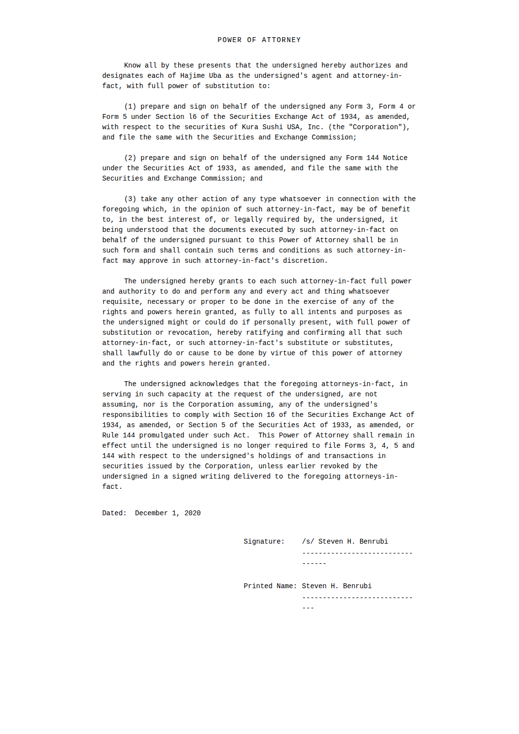POWER OF ATTORNEY
Know all by these presents that the undersigned hereby authorizes and designates each of Hajime Uba as the undersigned's agent and attorney-in-fact, with full power of substitution to:
(1) prepare and sign on behalf of the undersigned any Form 3, Form 4 or Form 5 under Section l6 of the Securities Exchange Act of 1934, as amended, with respect to the securities of Kura Sushi USA, Inc. (the "Corporation"), and file the same with the Securities and Exchange Commission;
(2) prepare and sign on behalf of the undersigned any Form 144 Notice under the Securities Act of 1933, as amended, and file the same with the Securities and Exchange Commission; and
(3) take any other action of any type whatsoever in connection with the foregoing which, in the opinion of such attorney-in-fact, may be of benefit to, in the best interest of, or legally required by, the undersigned, it being understood that the documents executed by such attorney-in-fact on behalf of the undersigned pursuant to this Power of Attorney shall be in such form and shall contain such terms and conditions as such attorney-in-fact may approve in such attorney-in-fact's discretion.
The undersigned hereby grants to each such attorney-in-fact full power and authority to do and perform any and every act and thing whatsoever requisite, necessary or proper to be done in the exercise of any of the rights and powers herein granted, as fully to all intents and purposes as the undersigned might or could do if personally present, with full power of substitution or revocation, hereby ratifying and confirming all that such attorney-in-fact, or such attorney-in-fact's substitute or substitutes, shall lawfully do or cause to be done by virtue of this power of attorney and the rights and powers herein granted.
The undersigned acknowledges that the foregoing attorneys-in-fact, in serving in such capacity at the request of the undersigned, are not assuming, nor is the Corporation assuming, any of the undersigned's responsibilities to comply with Section 16 of the Securities Exchange Act of 1934, as amended, or Section 5 of the Securities Act of 1933, as amended, or Rule 144 promulgated under such Act. This Power of Attorney shall remain in effect until the undersigned is no longer required to file Forms 3, 4, 5 and 144 with respect to the undersigned's holdings of and transactions in securities issued by the Corporation, unless earlier revoked by the undersigned in a signed writing delivered to the foregoing attorneys-in-fact.
Dated: December 1, 2020
Signature:/s/ Steven H. Benrubi
---------------------------------
Printed Name: Steven H. Benrubi
------------------------------